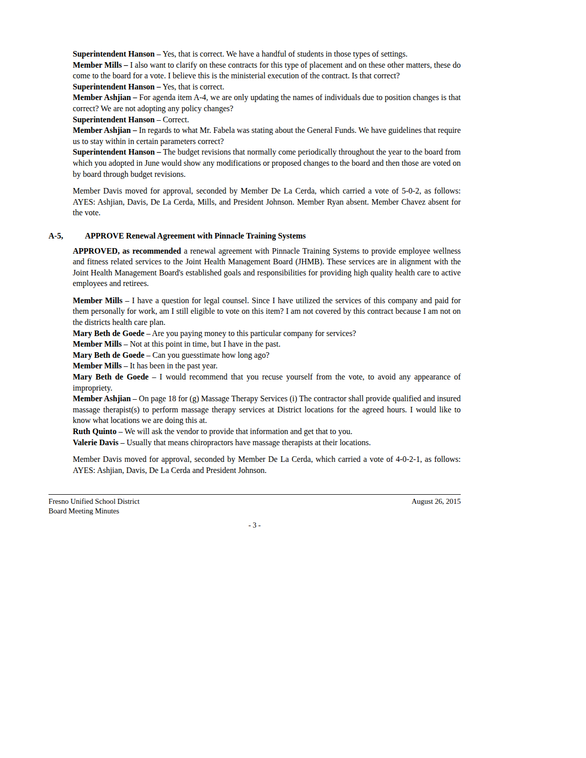Superintendent Hanson – Yes, that is correct. We have a handful of students in those types of settings.
Member Mills – I also want to clarify on these contracts for this type of placement and on these other matters, these do come to the board for a vote. I believe this is the ministerial execution of the contract. Is that correct?
Superintendent Hanson – Yes, that is correct.
Member Ashjian – For agenda item A-4, we are only updating the names of individuals due to position changes is that correct? We are not adopting any policy changes?
Superintendent Hanson – Correct.
Member Ashjian – In regards to what Mr. Fabela was stating about the General Funds. We have guidelines that require us to stay within in certain parameters correct?
Superintendent Hanson – The budget revisions that normally come periodically throughout the year to the board from which you adopted in June would show any modifications or proposed changes to the board and then those are voted on by board through budget revisions.
Member Davis moved for approval, seconded by Member De La Cerda, which carried a vote of 5-0-2, as follows: AYES: Ashjian, Davis, De La Cerda, Mills, and President Johnson. Member Ryan absent. Member Chavez absent for the vote.
A-5,
APPROVE Renewal Agreement with Pinnacle Training Systems
APPROVED, as recommended a renewal agreement with Pinnacle Training Systems to provide employee wellness and fitness related services to the Joint Health Management Board (JHMB). These services are in alignment with the Joint Health Management Board's established goals and responsibilities for providing high quality health care to active employees and retirees.
Member Mills – I have a question for legal counsel. Since I have utilized the services of this company and paid for them personally for work, am I still eligible to vote on this item? I am not covered by this contract because I am not on the districts health care plan.
Mary Beth de Goede – Are you paying money to this particular company for services?
Member Mills – Not at this point in time, but I have in the past.
Mary Beth de Goede – Can you guesstimate how long ago?
Member Mills – It has been in the past year.
Mary Beth de Goede – I would recommend that you recuse yourself from the vote, to avoid any appearance of impropriety.
Member Ashjian – On page 18 for (g) Massage Therapy Services (i) The contractor shall provide qualified and insured massage therapist(s) to perform massage therapy services at District locations for the agreed hours. I would like to know what locations we are doing this at.
Ruth Quinto – We will ask the vendor to provide that information and get that to you.
Valerie Davis – Usually that means chiropractors have massage therapists at their locations.
Member Davis moved for approval, seconded by Member De La Cerda, which carried a vote of 4-0-2-1, as follows: AYES: Ashjian, Davis, De La Cerda and President Johnson.
Fresno Unified School District August 26, 2015
Board Meeting Minutes
- 3 -